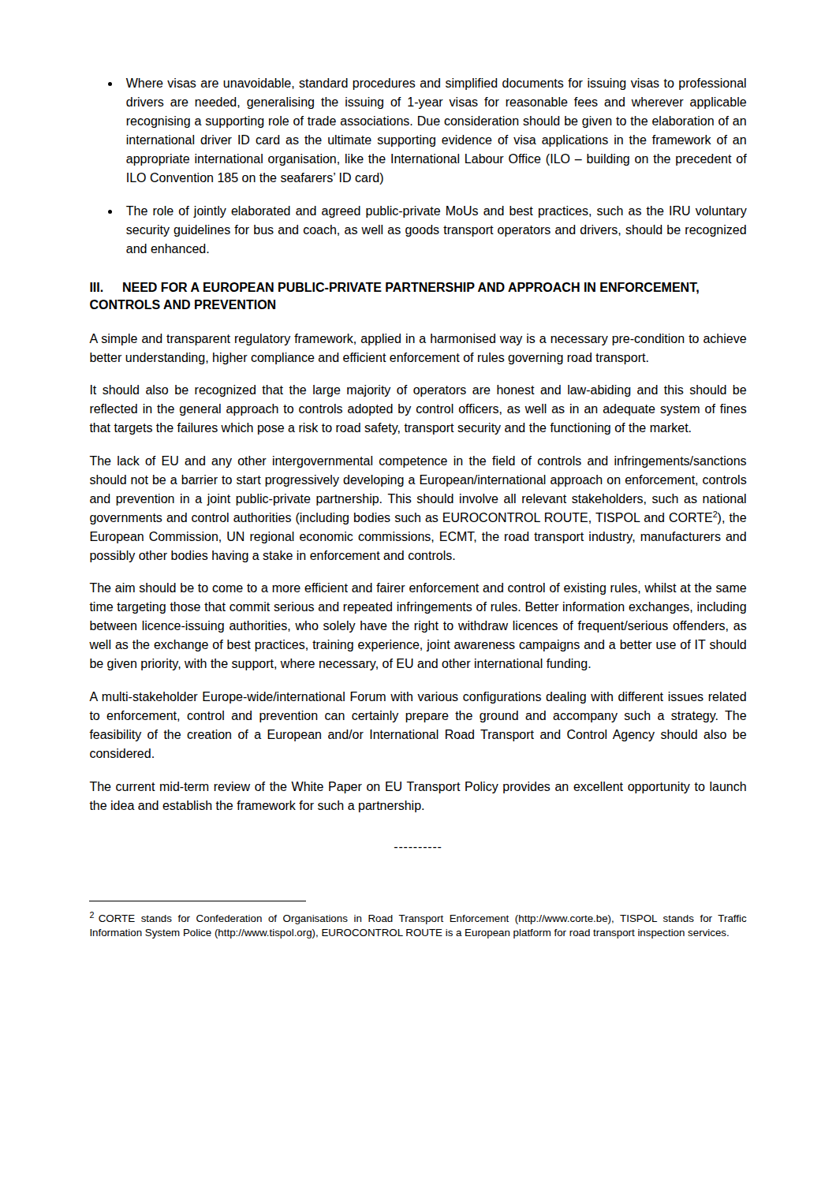Where visas are unavoidable, standard procedures and simplified documents for issuing visas to professional drivers are needed, generalising the issuing of 1-year visas for reasonable fees and wherever applicable recognising a supporting role of trade associations. Due consideration should be given to the elaboration of an international driver ID card as the ultimate supporting evidence of visa applications in the framework of an appropriate international organisation, like the International Labour Office (ILO – building on the precedent of ILO Convention 185 on the seafarers’ ID card)
The role of jointly elaborated and agreed public-private MoUs and best practices, such as the IRU voluntary security guidelines for bus and coach, as well as goods transport operators and drivers, should be recognized and enhanced.
III. NEED FOR A EUROPEAN PUBLIC-PRIVATE PARTNERSHIP AND APPROACH IN ENFORCEMENT, CONTROLS AND PREVENTION
A simple and transparent regulatory framework, applied in a harmonised way is a necessary pre-condition to achieve better understanding, higher compliance and efficient enforcement of rules governing road transport.
It should also be recognized that the large majority of operators are honest and law-abiding and this should be reflected in the general approach to controls adopted by control officers, as well as in an adequate system of fines that targets the failures which pose a risk to road safety, transport security and the functioning of the market.
The lack of EU and any other intergovernmental competence in the field of controls and infringements/sanctions should not be a barrier to start progressively developing a European/international approach on enforcement, controls and prevention in a joint public-private partnership. This should involve all relevant stakeholders, such as national governments and control authorities (including bodies such as EUROCONTROL ROUTE, TISPOL and CORTE2), the European Commission, UN regional economic commissions, ECMT, the road transport industry, manufacturers and possibly other bodies having a stake in enforcement and controls.
The aim should be to come to a more efficient and fairer enforcement and control of existing rules, whilst at the same time targeting those that commit serious and repeated infringements of rules. Better information exchanges, including between licence-issuing authorities, who solely have the right to withdraw licences of frequent/serious offenders, as well as the exchange of best practices, training experience, joint awareness campaigns and a better use of IT should be given priority, with the support, where necessary, of EU and other international funding.
A multi-stakeholder Europe-wide/international Forum with various configurations dealing with different issues related to enforcement, control and prevention can certainly prepare the ground and accompany such a strategy. The feasibility of the creation of a European and/or International Road Transport and Control Agency should also be considered.
The current mid-term review of the White Paper on EU Transport Policy provides an excellent opportunity to launch the idea and establish the framework for such a partnership.
----------
2 CORTE stands for Confederation of Organisations in Road Transport Enforcement (http://www.corte.be), TISPOL stands for Traffic Information System Police (http://www.tispol.org), EUROCONTROL ROUTE is a European platform for road transport inspection services.